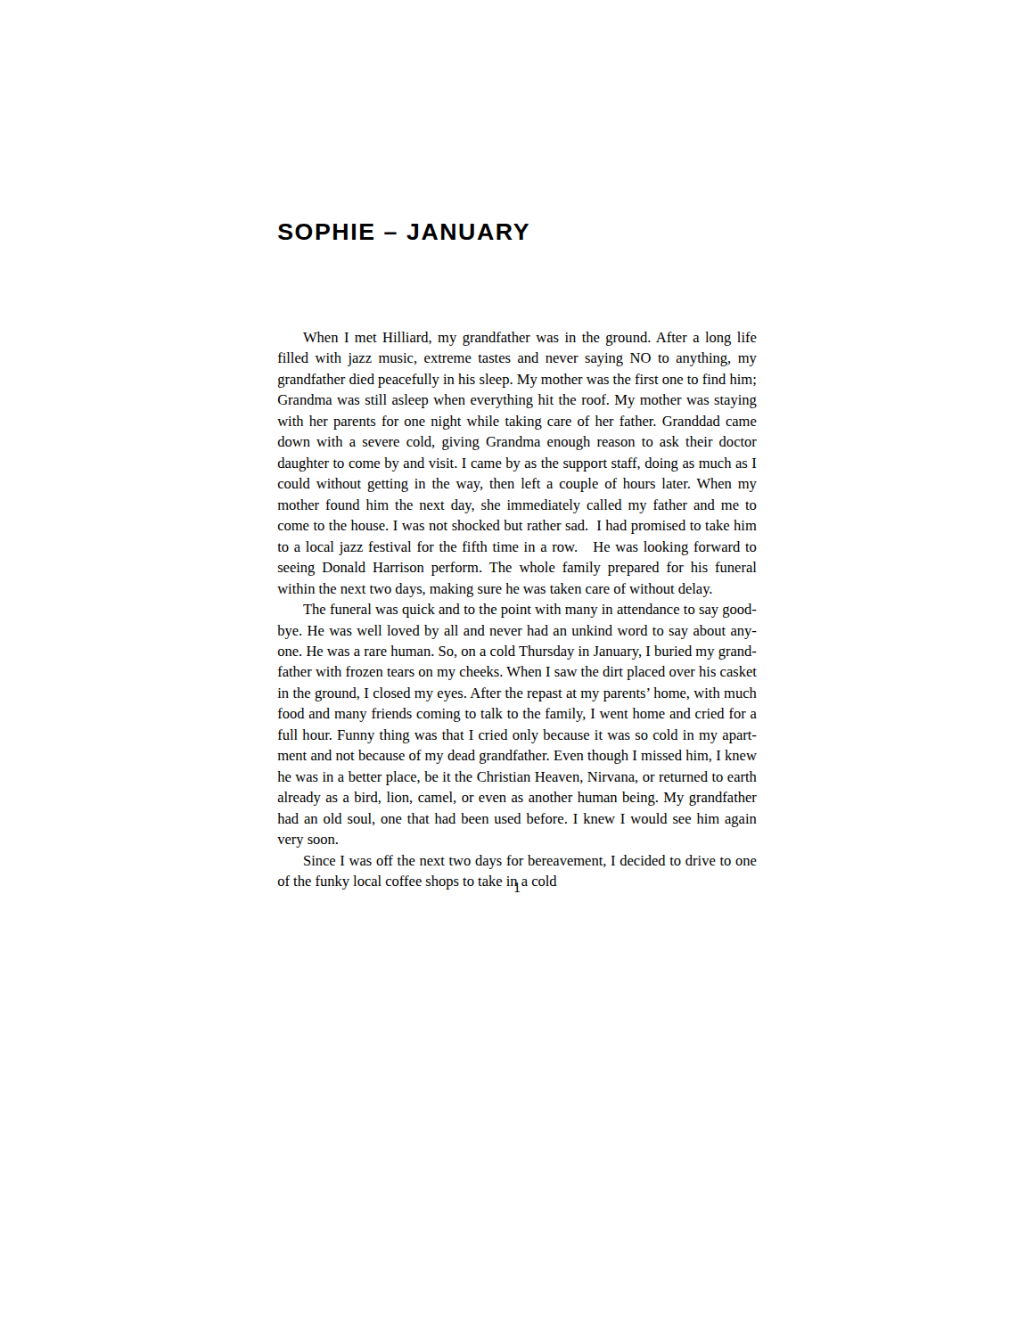Sophie – January
When I met Hilliard, my grandfather was in the ground. After a long life filled with jazz music, extreme tastes and never saying NO to anything, my grandfather died peacefully in his sleep. My mother was the first one to find him; Grandma was still asleep when everything hit the roof. My mother was staying with her parents for one night while taking care of her father. Granddad came down with a severe cold, giving Grandma enough reason to ask their doctor daughter to come by and visit. I came by as the support staff, doing as much as I could without getting in the way, then left a couple of hours later. When my mother found him the next day, she immediately called my father and me to come to the house. I was not shocked but rather sad. I had promised to take him to a local jazz festival for the fifth time in a row. He was looking forward to seeing Donald Harrison perform. The whole family prepared for his funeral within the next two days, making sure he was taken care of without delay.
The funeral was quick and to the point with many in attendance to say goodbye. He was well loved by all and never had an unkind word to say about anyone. He was a rare human. So, on a cold Thursday in January, I buried my grandfather with frozen tears on my cheeks. When I saw the dirt placed over his casket in the ground, I closed my eyes. After the repast at my parents’ home, with much food and many friends coming to talk to the family, I went home and cried for a full hour. Funny thing was that I cried only because it was so cold in my apartment and not because of my dead grandfather. Even though I missed him, I knew he was in a better place, be it the Christian Heaven, Nirvana, or returned to earth already as a bird, lion, camel, or even as another human being. My grandfather had an old soul, one that had been used before. I knew I would see him again very soon.
Since I was off the next two days for bereavement, I decided to drive to one of the funky local coffee shops to take in a cold
1